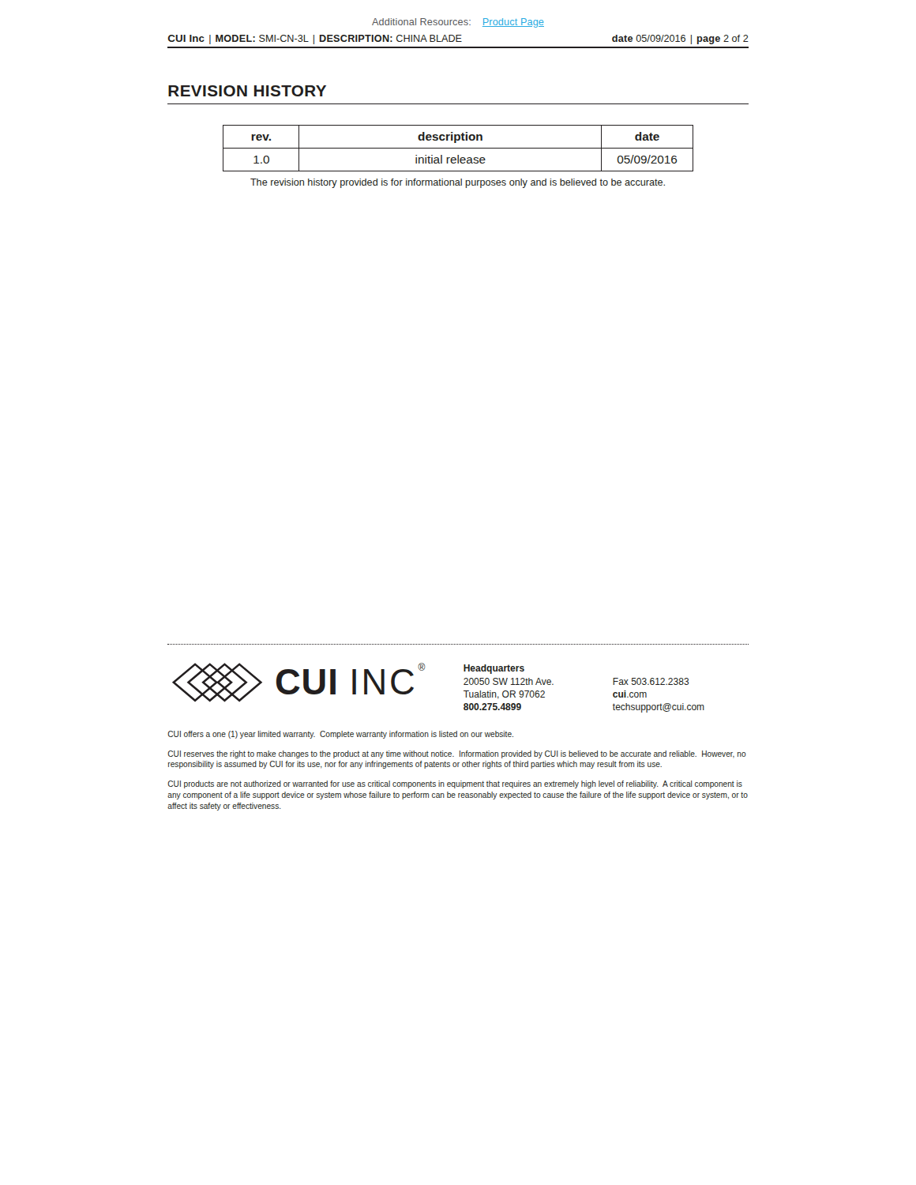Additional Resources: Product Page
CUI Inc|MODEL: SMI-CN-3L|DESCRIPTION: CHINA BLADE
date 05/09/2016|page 2 of 2
Revision History
| rev. | description | date |
| --- | --- | --- |
| 1.0 | initial release | 05/09/2016 |
The revision history provided is for informational purposes only and is believed to be accurate.
CUI INC®
Headquarters
20050 SW 112th Ave.
Tualatin, OR 97062
800.275.4899
Fax 503.612.2383
cui.com
techsupport@cui.com
CUI offers a one (1) year limited warranty. Complete warranty information is listed on our website.
CUI reserves the right to make changes to the product at any time without notice. Information provided by CUI is believed to be accurate and reliable. However, no responsibility is assumed by CUI for its use, nor for any infringements of patents or other rights of third parties which may result from its use.
CUI products are not authorized or warranted for use as critical components in equipment that requires an extremely high level of reliability. A critical component is any component of a life support device or system whose failure to perform can be reasonably expected to cause the failure of the life support device or system, or to affect its safety or effectiveness.